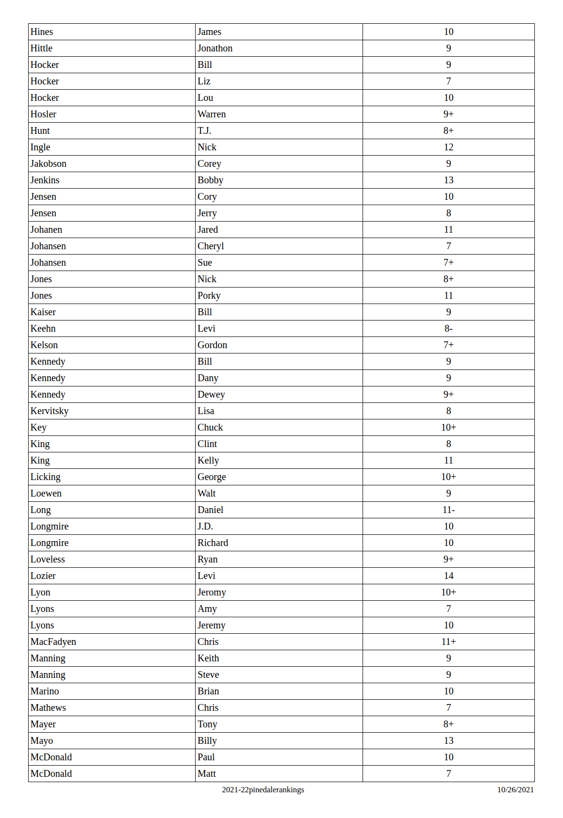| Hines | James | 10 |
| Hittle | Jonathon | 9 |
| Hocker | Bill | 9 |
| Hocker | Liz | 7 |
| Hocker | Lou | 10 |
| Hosler | Warren | 9+ |
| Hunt | T.J. | 8+ |
| Ingle | Nick | 12 |
| Jakobson | Corey | 9 |
| Jenkins | Bobby | 13 |
| Jensen | Cory | 10 |
| Jensen | Jerry | 8 |
| Johanen | Jared | 11 |
| Johansen | Cheryl | 7 |
| Johansen | Sue | 7+ |
| Jones | Nick | 8+ |
| Jones | Porky | 11 |
| Kaiser | Bill | 9 |
| Keehn | Levi | 8- |
| Kelson | Gordon | 7+ |
| Kennedy | Bill | 9 |
| Kennedy | Dany | 9 |
| Kennedy | Dewey | 9+ |
| Kervitsky | Lisa | 8 |
| Key | Chuck | 10+ |
| King | Clint | 8 |
| King | Kelly | 11 |
| Licking | George | 10+ |
| Loewen | Walt | 9 |
| Long | Daniel | 11- |
| Longmire | J.D. | 10 |
| Longmire | Richard | 10 |
| Loveless | Ryan | 9+ |
| Lozier | Levi | 14 |
| Lyon | Jeromy | 10+ |
| Lyons | Amy | 7 |
| Lyons | Jeremy | 10 |
| MacFadyen | Chris | 11+ |
| Manning | Keith | 9 |
| Manning | Steve | 9 |
| Marino | Brian | 10 |
| Mathews | Chris | 7 |
| Mayer | Tony | 8+ |
| Mayo | Billy | 13 |
| McDonald | Paul | 10 |
| McDonald | Matt | 7 |
2021-22pinedalerankings
10/26/2021